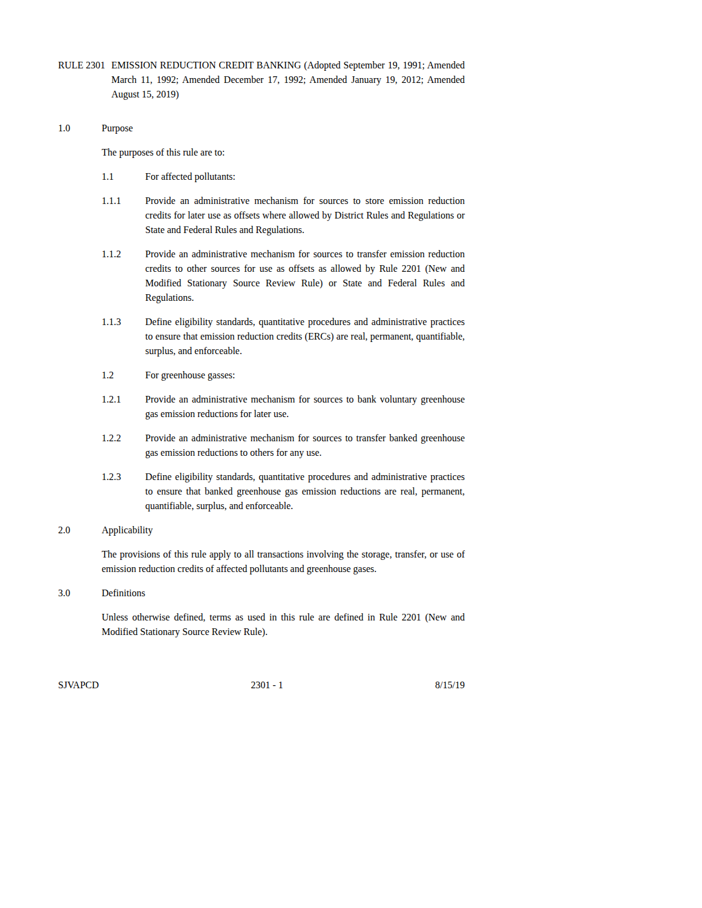RULE 2301
EMISSION REDUCTION CREDIT BANKING (Adopted September 19, 1991; Amended March 11, 1992; Amended December 17, 1992; Amended January 19, 2012; Amended August 15, 2019)
1.0
Purpose
The purposes of this rule are to:
1.1
For affected pollutants:
1.1.1
Provide an administrative mechanism for sources to store emission reduction credits for later use as offsets where allowed by District Rules and Regulations or State and Federal Rules and Regulations.
1.1.2
Provide an administrative mechanism for sources to transfer emission reduction credits to other sources for use as offsets as allowed by Rule 2201 (New and Modified Stationary Source Review Rule) or State and Federal Rules and Regulations.
1.1.3
Define eligibility standards, quantitative procedures and administrative practices to ensure that emission reduction credits (ERCs) are real, permanent, quantifiable, surplus, and enforceable.
1.2
For greenhouse gasses:
1.2.1
Provide an administrative mechanism for sources to bank voluntary greenhouse gas emission reductions for later use.
1.2.2
Provide an administrative mechanism for sources to transfer banked greenhouse gas emission reductions to others for any use.
1.2.3
Define eligibility standards, quantitative procedures and administrative practices to ensure that banked greenhouse gas emission reductions are real, permanent, quantifiable, surplus, and enforceable.
2.0
Applicability
The provisions of this rule apply to all transactions involving the storage, transfer, or use of emission reduction credits of affected pollutants and greenhouse gases.
3.0
Definitions
Unless otherwise defined, terms as used in this rule are defined in Rule 2201 (New and Modified Stationary Source Review Rule).
SJVAPCD
2301 - 1
8/15/19